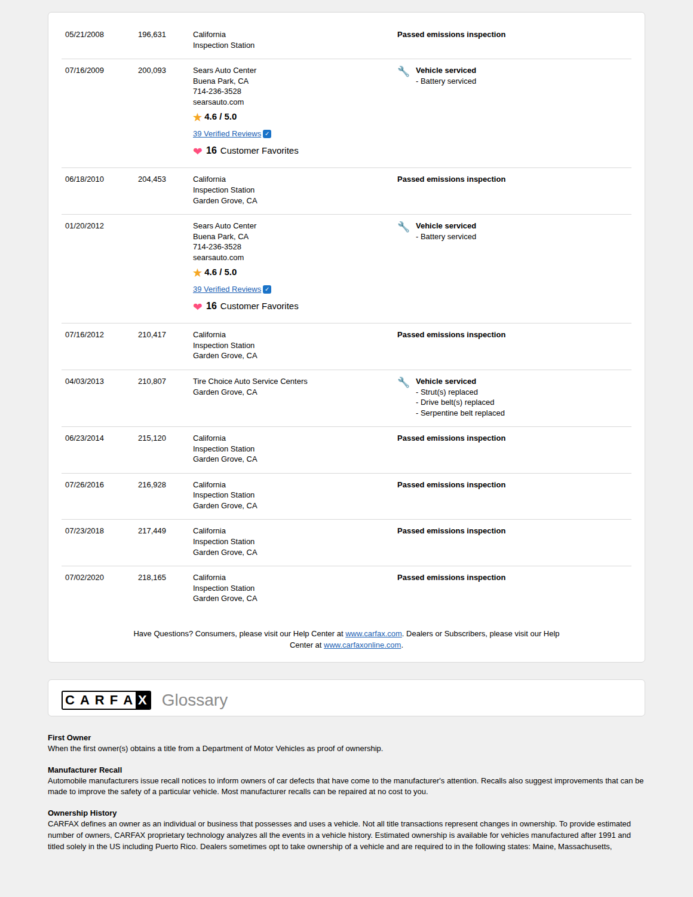| 05/21/2008 | 196,631 | California Inspection Station | Passed emissions inspection |
| 07/16/2009 | 200,093 | Sears Auto Center Buena Park, CA 714-236-3528 searsauto.com ★ 4.6 / 5.0 39 Verified Reviews ✓ ❤ 16 Customer Favorites | 🔧 Vehicle serviced Battery serviced |
| 06/18/2010 | 204,453 | California Inspection Station Garden Grove, CA | Passed emissions inspection |
| 01/20/2012 | | Sears Auto Center Buena Park, CA 714-236-3528 searsauto.com ★ 4.6 / 5.0 39 Verified Reviews ✓ ❤ 16 Customer Favorites | 🔧 Vehicle serviced Battery serviced |
| 07/16/2012 | 210,417 | California Inspection Station Garden Grove, CA | Passed emissions inspection |
| 04/03/2013 | 210,807 | Tire Choice Auto Service Centers Garden Grove, CA | 🔧 Vehicle serviced Strut(s) replaced Drive belt(s) replaced Serpentine belt replaced |
| 06/23/2014 | 215,120 | California Inspection Station Garden Grove, CA | Passed emissions inspection |
| 07/26/2016 | 216,928 | California Inspection Station Garden Grove, CA | Passed emissions inspection |
| 07/23/2018 | 217,449 | California Inspection Station Garden Grove, CA | Passed emissions inspection |
| 07/02/2020 | 218,165 | California Inspection Station Garden Grove, CA | Passed emissions inspection |
Have Questions? Consumers, please visit our Help Center at www.carfax.com. Dealers or Subscribers, please visit our Help
Center at www.carfaxonline.com.
CARFAX Glossary
First Owner
When the first owner(s) obtains a title from a Department of Motor Vehicles as proof of ownership.
Manufacturer Recall
Automobile manufacturers issue recall notices to inform owners of car defects that have come to the manufacturer's attention. Recalls also suggest improvements that can be made to improve the safety of a particular vehicle. Most manufacturer recalls can be repaired at no cost to you.
Ownership History
CARFAX defines an owner as an individual or business that possesses and uses a vehicle. Not all title transactions represent changes in ownership. To provide estimated number of owners, CARFAX proprietary technology analyzes all the events in a vehicle history. Estimated ownership is available for vehicles manufactured after 1991 and titled solely in the US including Puerto Rico. Dealers sometimes opt to take ownership of a vehicle and are required to in the following states: Maine, Massachusetts,